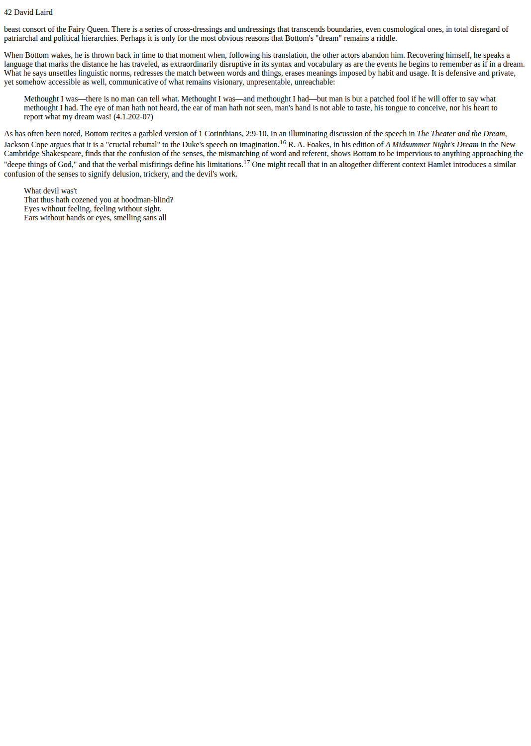42 David Laird
beast consort of the Fairy Queen. There is a series of cross-dressings and undressings that transcends boundaries, even cosmological ones, in total disregard of patriarchal and political hierarchies. Perhaps it is only for the most obvious reasons that Bottom's "dream" remains a riddle.
When Bottom wakes, he is thrown back in time to that moment when, following his translation, the other actors abandon him. Recovering himself, he speaks a language that marks the distance he has traveled, as extraordinarily disruptive in its syntax and vocabulary as are the events he begins to remember as if in a dream. What he says unsettles linguistic norms, redresses the match between words and things, erases meanings imposed by habit and usage. It is defensive and private, yet somehow accessible as well, communicative of what remains visionary, unpresentable, unreachable:
Methought I was—there is no man can tell what. Methought I was—and methought I had—but man is but a patched fool if he will offer to say what methought I had. The eye of man hath not heard, the ear of man hath not seen, man's hand is not able to taste, his tongue to conceive, nor his heart to report what my dream was! (4.1.202-07)
As has often been noted, Bottom recites a garbled version of 1 Corinthians, 2:9-10. In an illuminating discussion of the speech in The Theater and the Dream, Jackson Cope argues that it is a "crucial rebuttal" to the Duke's speech on imagination.16 R. A. Foakes, in his edition of A Midsummer Night's Dream in the New Cambridge Shakespeare, finds that the confusion of the senses, the mismatching of word and referent, shows Bottom to be impervious to anything approaching the "deepe things of God," and that the verbal misfirings define his limitations.17 One might recall that in an altogether different context Hamlet introduces a similar confusion of the senses to signify delusion, trickery, and the devil's work.
What devil was't
That thus hath cozened you at hoodman-blind?
Eyes without feeling, feeling without sight.
Ears without hands or eyes, smelling sans all